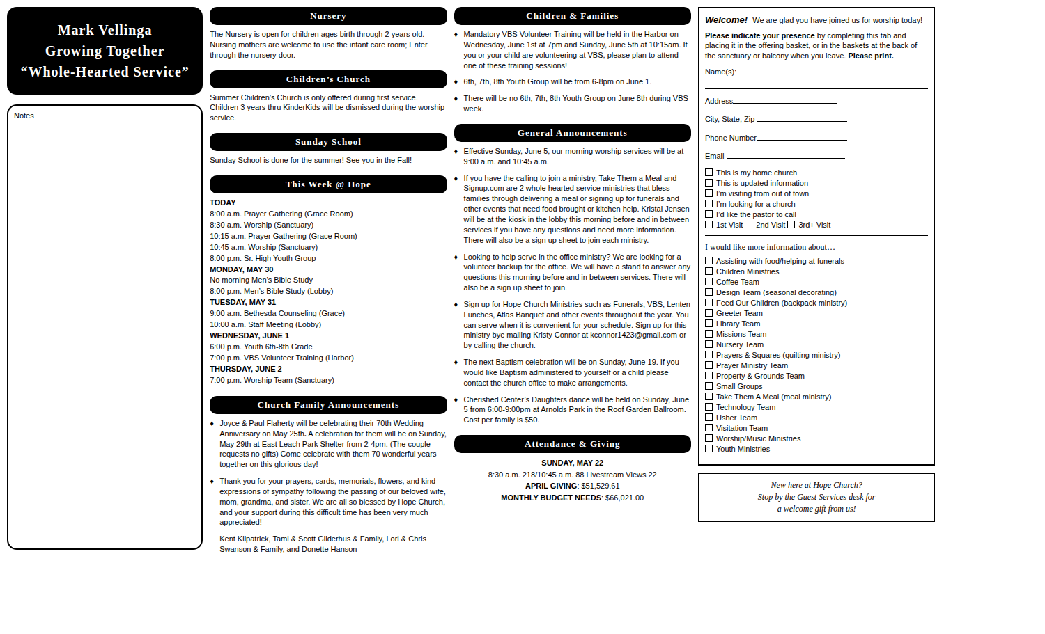Mark Vellinga
Growing Together
“Whole-Hearted Service”
Notes
Nursery
The Nursery is open for children ages birth through 2 years old. Nursing mothers are welcome to use the infant care room; Enter through the nursery door.
Children’s Church
Summer Children’s Church is only offered during first service. Children 3 years thru KinderKids will be dismissed during the worship service.
Sunday School
Sunday School is done for the summer! See you in the Fall!
This Week @ Hope
TODAY 8:00 a.m. Prayer Gathering (Grace Room)
8:30 a.m. Worship (Sanctuary)
10:15 a.m. Prayer Gathering (Grace Room)
10:45 a.m. Worship (Sanctuary)
8:00 p.m. Sr. High Youth Group
MONDAY, MAY 30 No morning Men’s Bible Study
8:00 p.m. Men’s Bible Study (Lobby)
TUESDAY, MAY 31 9:00 a.m. Bethesda Counseling (Grace)
10:00 a.m. Staff Meeting (Lobby)
WEDNESDAY, JUNE 1 6:00 p.m. Youth 6th-8th Grade
7:00 p.m. VBS Volunteer Training (Harbor)
THURSDAY, JUNE 2 7:00 p.m. Worship Team (Sanctuary)
Church Family Announcements
Joyce & Paul Flaherty will be celebrating their 70th Wedding Anniversary on May 25th. A celebration for them will be on Sunday, May 29th at East Leach Park Shelter from 2-4pm. (The couple requests no gifts) Come celebrate with them 70 wonderful years together on this glorious day!
Thank you for your prayers, cards, memorials, flowers, and kind expressions of sympathy following the passing of our beloved wife, mom, grandma, and sister. We are all so blessed by Hope Church, and your support during this difficult time has been very much appreciated!
Kent Kilpatrick, Tami & Scott Gilderhus & Family, Lori & Chris Swanson & Family, and Donette Hanson
Children & Families
Mandatory VBS Volunteer Training will be held in the Harbor on Wednesday, June 1st at 7pm and Sunday, June 5th at 10:15am. If you or your child are volunteering at VBS, please plan to attend one of these training sessions!
6th, 7th, 8th Youth Group will be from 6-8pm on June 1.
There will be no 6th, 7th, 8th Youth Group on June 8th during VBS week.
General Announcements
Effective Sunday, June 5, our morning worship services will be at 9:00 a.m. and 10:45 a.m.
If you have the calling to join a ministry, Take Them a Meal and Signup.com are 2 whole hearted service ministries that bless families through delivering a meal or signing up for funerals and other events that need food brought or kitchen help. Kristal Jensen will be at the kiosk in the lobby this morning before and in between services if you have any questions and need more information. There will also be a sign up sheet to join each ministry.
Looking to help serve in the office ministry? We are looking for a volunteer backup for the office. We will have a stand to answer any questions this morning before and in between services. There will also be a sign up sheet to join.
Sign up for Hope Church Ministries such as Funerals, VBS, Lenten Lunches, Atlas Banquet and other events throughout the year. You can serve when it is convenient for your schedule. Sign up for this ministry bye mailing Kristy Connor at kconnor1423@gmail.com or by calling the church.
The next Baptism celebration will be on Sunday, June 19. If you would like Baptism administered to yourself or a child please contact the church office to make arrangements.
Cherished Center’s Daughters dance will be held on Sunday, June 5 from 6:00-9:00pm at Arnolds Park in the Roof Garden Ballroom. Cost per family is $50.
Attendance & Giving
SUNDAY, MAY 22
8:30 a.m. 218/10:45 a.m. 88 Livestream Views 22
APRIL GIVING: $51,529.61
MONTHLY BUDGET NEEDS: $66,021.00
Welcome! We are glad you have joined us for worship today!
Please indicate your presence by completing this tab and placing it in the offering basket, or in the baskets at the back of the sanctuary or balcony when you leave. Please print.
Name(s):
Address
City, State, Zip
Phone Number
Email
This is my home church
This is updated information
I’m visiting from out of town
I’m looking for a church
I’d like the pastor to call
1st Visit 2nd Visit 3rd+ Visit
I would like more information about…
Assisting with food/helping at funerals
Children Ministries
Coffee Team
Design Team (seasonal decorating)
Feed Our Children (backpack ministry)
Greeter Team
Library Team
Missions Team
Nursery Team
Prayers & Squares (quilting ministry)
Prayer Ministry Team
Property & Grounds Team
Small Groups
Take Them A Meal (meal ministry)
Technology Team
Usher Team
Visitation Team
Worship/Music Ministries
Youth Ministries
New here at Hope Church?
Stop by the Guest Services desk for
a welcome gift from us!